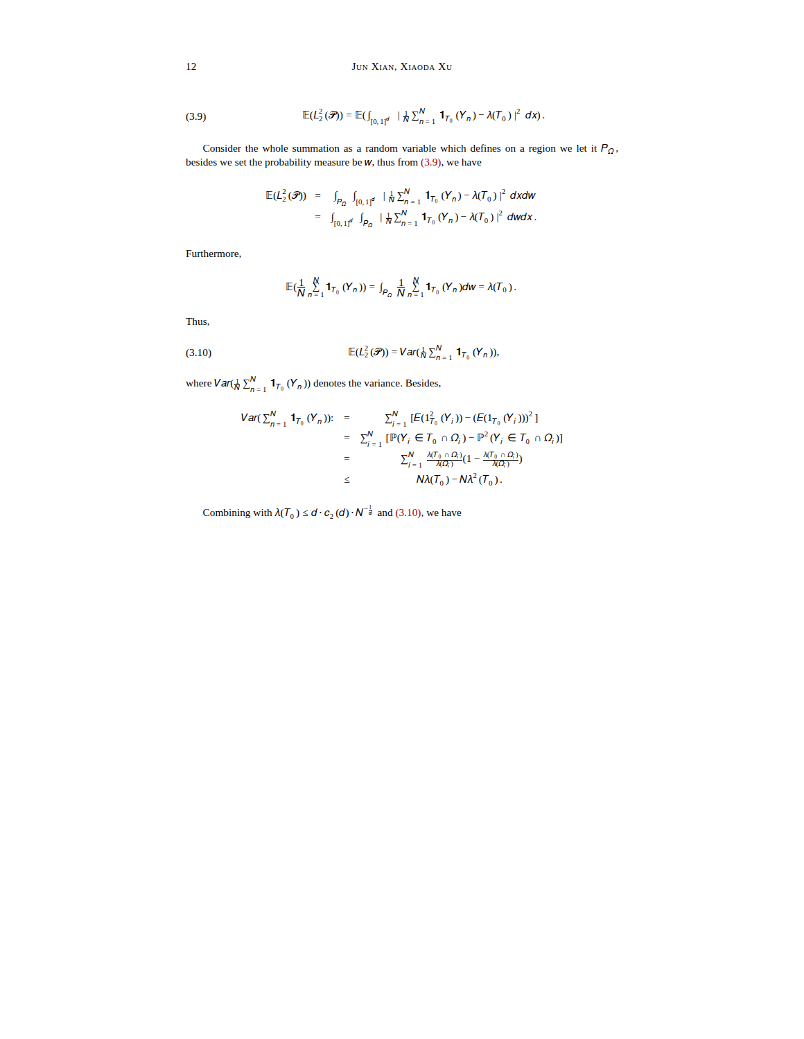12 Jun Xian, Xiaoda Xu
(3.9) 𝔼( L22 (𝒫) ) = 𝔼( ∫[0,1]d | 1N ∑n=1N 𝟏T0 (Yn) − λ(T0) |2 dx ) .
Consider the whole summation as a random variable which defines on a region we let it PΩ, besides we set the probability measure be w, thus from (3.9), we have
𝔼( L22 (𝒫) ) = ∫PΩ ∫[0,1]d | 1N ∑n=1N 𝟏T0 (Yn) − λ(T0) |2 dxdw = ∫[0,1]d ∫PΩ | 1N ∑n=1N 𝟏T0 (Yn) − λ(T0) |2 dwdx .
Furthermore,
𝔼( 1N ∑n=1N 𝟏T0 (Yn) ) = ∫PΩ 1N ∑n=1N 𝟏T0 (Yn) dw = λ(T0) .
Thus,
(3.10) 𝔼( L22 (𝒫) ) = Var ( 1N ∑n=1N 𝟏T0 (Yn) ) ,
where Var(1N∑n=1N𝟏T0(Yn)) denotes the variance. Besides,
Var( ∑n=1N 𝟏T0 (Yn) ) : = ∑i=1N [ E ( 1T02 (Yi) ) − ( E ( 1T0 (Yi) ) ) 2 ] = ∑i=1N [ ℙ ( Yi ∈ T0 ∩ Ωi ) − ℙ2 ( Yi ∈ T0 ∩ Ωi ) ] = ∑i=1N λ(T0∩Ωi) λ(Ωi) ( 1 − λ(T0∩Ωi) λ(Ωi) ) ≤ Nλ (T0) − N λ2 (T0) .
Combining with λ(T0)≤d⋅c2(d)⋅N−1d and (3.10), we have